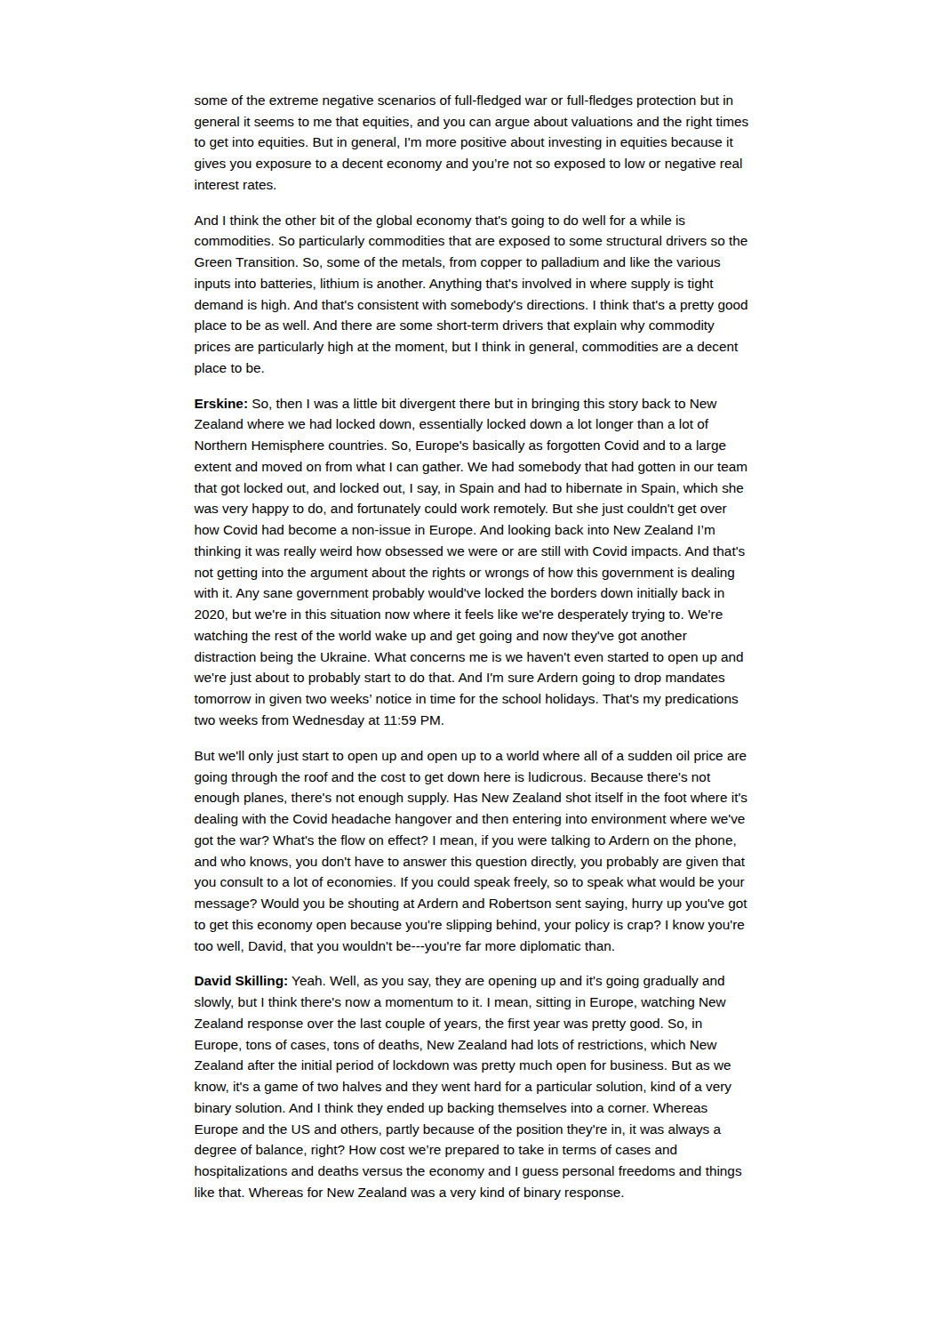some of the extreme negative scenarios of full-fledged war or full-fledges protection but in general it seems to me that equities, and you can argue about valuations and the right times to get into equities. But in general, I'm more positive about investing in equities because it gives you exposure to a decent economy and you’re not so exposed to low or negative real interest rates.
And I think the other bit of the global economy that's going to do well for a while is commodities. So particularly commodities that are exposed to some structural drivers so the Green Transition. So, some of the metals, from copper to palladium and like the various inputs into batteries, lithium is another. Anything that's involved in where supply is tight demand is high. And that's consistent with somebody's directions. I think that's a pretty good place to be as well. And there are some short-term drivers that explain why commodity prices are particularly high at the moment, but I think in general, commodities are a decent place to be.
Erskine: So, then I was a little bit divergent there but in bringing this story back to New Zealand where we had locked down, essentially locked down a lot longer than a lot of Northern Hemisphere countries. So, Europe's basically as forgotten Covid and to a large extent and moved on from what I can gather. We had somebody that had gotten in our team that got locked out, and locked out, I say, in Spain and had to hibernate in Spain, which she was very happy to do, and fortunately could work remotely. But she just couldn't get over how Covid had become a non-issue in Europe. And looking back into New Zealand I’m thinking it was really weird how obsessed we were or are still with Covid impacts. And that's not getting into the argument about the rights or wrongs of how this government is dealing with it. Any sane government probably would've locked the borders down initially back in 2020, but we're in this situation now where it feels like we're desperately trying to. We're watching the rest of the world wake up and get going and now they've got another distraction being the Ukraine. What concerns me is we haven't even started to open up and we're just about to probably start to do that. And I'm sure Ardern going to drop mandates tomorrow in given two weeks’ notice in time for the school holidays. That's my predications two weeks from Wednesday at 11:59 PM.
But we'll only just start to open up and open up to a world where all of a sudden oil price are going through the roof and the cost to get down here is ludicrous. Because there's not enough planes, there's not enough supply. Has New Zealand shot itself in the foot where it's dealing with the Covid headache hangover and then entering into environment where we've got the war? What's the flow on effect? I mean, if you were talking to Ardern on the phone, and who knows, you don't have to answer this question directly, you probably are given that you consult to a lot of economies. If you could speak freely, so to speak what would be your message? Would you be shouting at Ardern and Robertson sent saying, hurry up you've got to get this economy open because you're slipping behind, your policy is crap? I know you're too well, David, that you wouldn't be---you're far more diplomatic than.
David Skilling: Yeah. Well, as you say, they are opening up and it's going gradually and slowly, but I think there's now a momentum to it. I mean, sitting in Europe, watching New Zealand response over the last couple of years, the first year was pretty good. So, in Europe, tons of cases, tons of deaths, New Zealand had lots of restrictions, which New Zealand after the initial period of lockdown was pretty much open for business. But as we know, it's a game of two halves and they went hard for a particular solution, kind of a very binary solution. And I think they ended up backing themselves into a corner. Whereas Europe and the US and others, partly because of the position they're in, it was always a degree of balance, right? How cost we’re prepared to take in terms of cases and hospitalizations and deaths versus the economy and I guess personal freedoms and things like that. Whereas for New Zealand was a very kind of binary response.